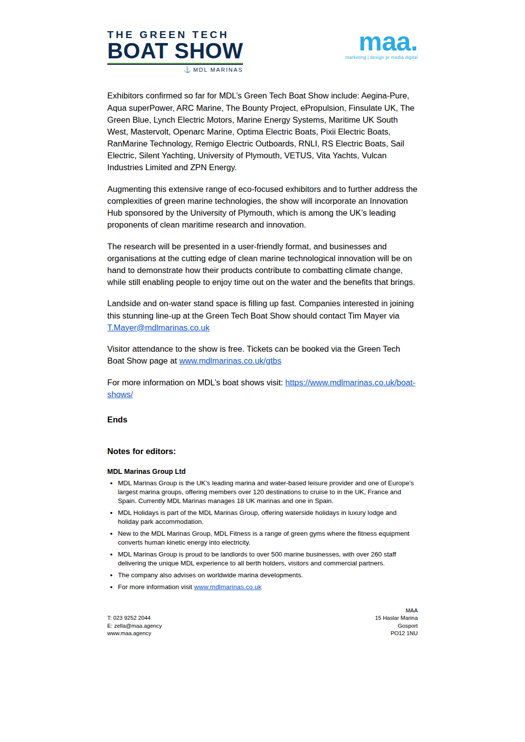THE GREEN TECH BOAT SHOW
⚓MDL MARINAS
maa. marketing | design pr media digital
Exhibitors confirmed so far for MDL’s Green Tech Boat Show include: Aegina-Pure, Aqua superPower, ARC Marine, The Bounty Project, ePropulsion, Finsulate UK, The Green Blue, Lynch Electric Motors, Marine Energy Systems, Maritime UK South West, Mastervolt, Openarc Marine, Optima Electric Boats, Pixii Electric Boats, RanMarine Technology, Remigo Electric Outboards, RNLI, RS Electric Boats, Sail Electric, Silent Yachting, University of Plymouth, VETUS, Vita Yachts, Vulcan Industries Limited and ZPN Energy.
Augmenting this extensive range of eco-focused exhibitors and to further address the complexities of green marine technologies, the show will incorporate an Innovation Hub sponsored by the University of Plymouth, which is among the UK’s leading proponents of clean maritime research and innovation.
The research will be presented in a user-friendly format, and businesses and organisations at the cutting edge of clean marine technological innovation will be on hand to demonstrate how their products contribute to combatting climate change, while still enabling people to enjoy time out on the water and the benefits that brings.
Landside and on-water stand space is filling up fast. Companies interested in joining this stunning line-up at the Green Tech Boat Show should contact Tim Mayer via T.Mayer@mdlmarinas.co.uk
Visitor attendance to the show is free. Tickets can be booked via the Green Tech Boat Show page at www.mdlmarinas.co.uk/gtbs
For more information on MDL’s boat shows visit: https://www.mdlmarinas.co.uk/boat-shows/
Ends
Notes for editors:
MDL Marinas Group Ltd
MDL Marinas Group is the UK’s leading marina and water-based leisure provider and one of Europe’s largest marina groups, offering members over 120 destinations to cruise to in the UK, France and Spain. Currently MDL Marinas manages 18 UK marinas and one in Spain.
MDL Holidays is part of the MDL Marinas Group, offering waterside holidays in luxury lodge and holiday park accommodation.
New to the MDL Marinas Group, MDL Fitness is a range of green gyms where the fitness equipment converts human kinetic energy into electricity.
MDL Marinas Group is proud to be landlords to over 500 marine businesses, with over 260 staff delivering the unique MDL experience to all berth holders, visitors and commercial partners.
The company also advises on worldwide marina developments.
For more information visit www.mdlmarinas.co.uk
T: 023 9252 2044
E: zella@maa.agency
www.maa.agency
MAA
15 Haslar Marina
Gosport
PO12 1NU